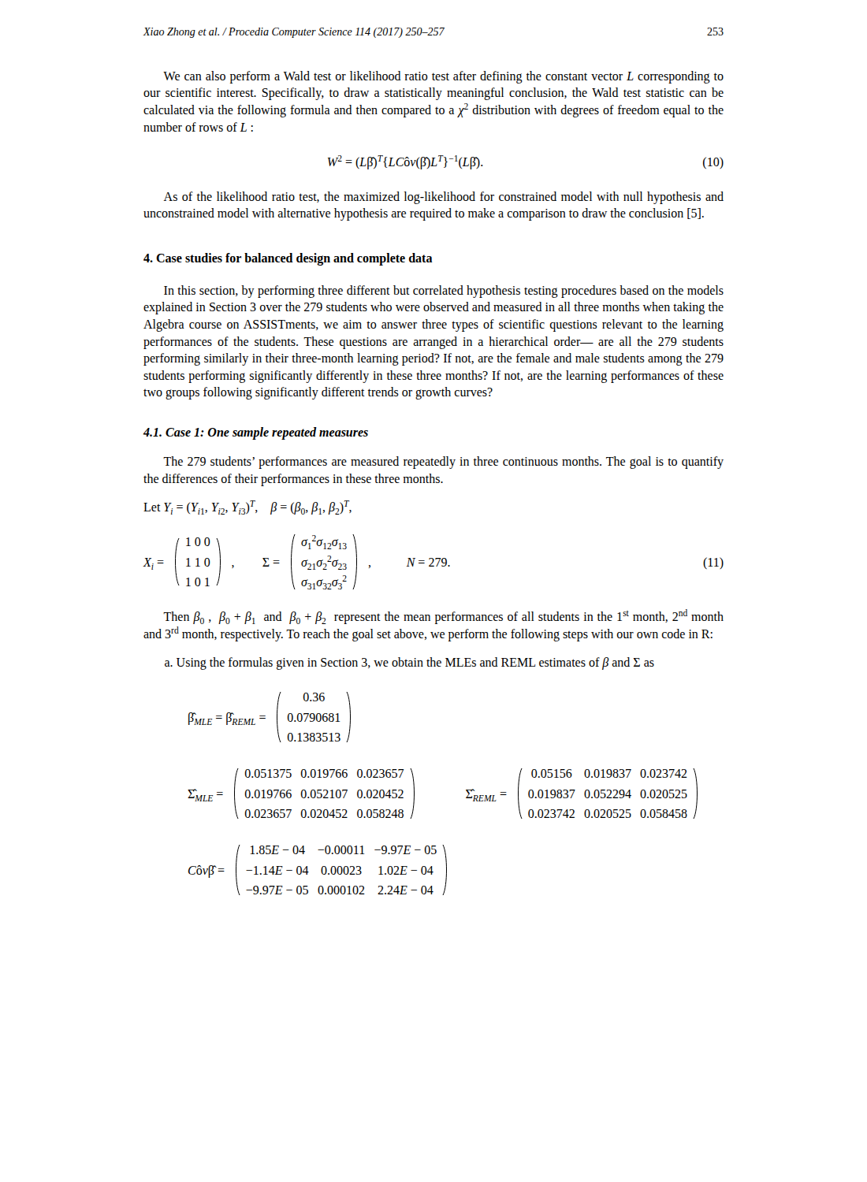Xiao Zhong et al. / Procedia Computer Science 114 (2017) 250–257 253
We can also perform a Wald test or likelihood ratio test after defining the constant vector L corresponding to our scientific interest. Specifically, to draw a statistically meaningful conclusion, the Wald test statistic can be calculated via the following formula and then compared to a χ2 distribution with degrees of freedom equal to the number of rows of L :
W2 = (Lβ̂)T{LC ôv(β̂)LT}−1(Lβ̂). (10)
As of the likelihood ratio test, the maximized log-likelihood for constrained model with null hypothesis and unconstrained model with alternative hypothesis are required to make a comparison to draw the conclusion [5].
4. Case studies for balanced design and complete data
In this section, by performing three different but correlated hypothesis testing procedures based on the models explained in Section 3 over the 279 students who were observed and measured in all three months when taking the Algebra course on ASSISTments, we aim to answer three types of scientific questions relevant to the learning performances of the students. These questions are arranged in a hierarchical order— are all the 279 students performing similarly in their three-month learning period? If not, are the female and male students among the 279 students performing significantly differently in these three months? If not, are the learning performances of these two groups following significantly different trends or growth curves?
4.1. Case 1: One sample repeated measures
The 279 students’ performances are measured repeatedly in three continuous months. The goal is to quantify the differences of their performances in these three months.
Let Yi = (Yi1, Yi2, Yi3)T, β = (β0, β1, β2)T,
Xi =
| 1 0 0 |
| 1 1 0 |
| 1 0 1 |
, Σ =
| σ 1 2 σ 12 σ 13 |
| σ 21 σ 2 2 σ 23 |
| σ 31 σ 32 σ 3 2 |
, N = 279. (11)
Then β0 , β0 + β1 and β0 + β2 represent the mean performances of all students in the 1st month, 2nd month and 3rd month, respectively. To reach the goal set above, we perform the following steps with our own code in R:
Using the formulas given in Section 3, we obtain the MLEs and REML estimates of β and Σ as
β̂MLE = β̂REML =
| 0.36 |
| 0.0790681 |
| 0.1383513 |
Σ̂MLE =
| 0.051375 | 0.019766 | 0.023657 |
| 0.019766 | 0.052107 | 0.020452 |
| 0.023657 | 0.020452 | 0.058248 |
Σ̂REML =
| 0.05156 | 0.019837 | 0.023742 |
| 0.019837 | 0.052294 | 0.020525 |
| 0.023742 | 0.020525 | 0.058458 |
Côvβ̂ =
| 1.85 E − 04 | −0.00011 | −9.97 E − 05 |
| −1.14 E − 04 | 0.00023 | 1.02 E − 04 |
| −9.97 E − 05 | 0.000102 | 2.24 E − 04 |